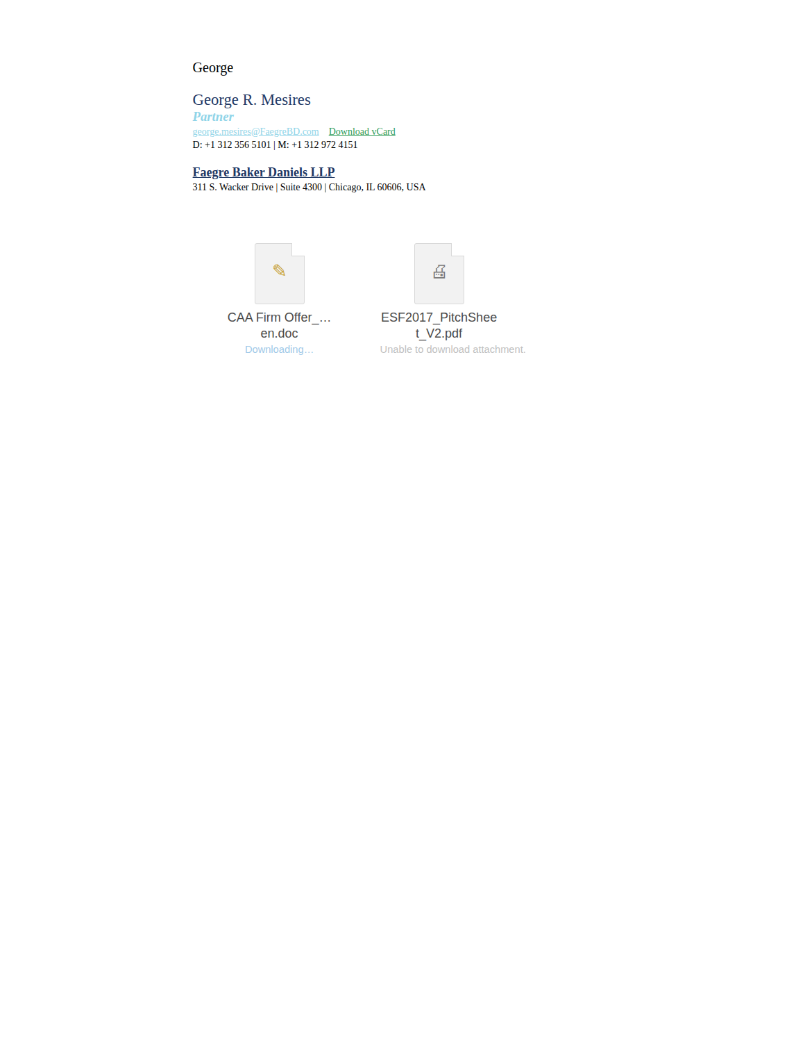George
George R. Mesires
Partner
george.mesires@FaegreBD.com Download vCard
D: +1 312 356 5101 | M: +1 312 972 4151
Faegre Baker Daniels LLP
311 S. Wacker Drive | Suite 4300 | Chicago, IL 60606, USA
✎
CAA Firm Offer_…en.doc
Downloading…
🖨
ESF2017_PitchSheet_V2.pdf
Unable to download attachment.